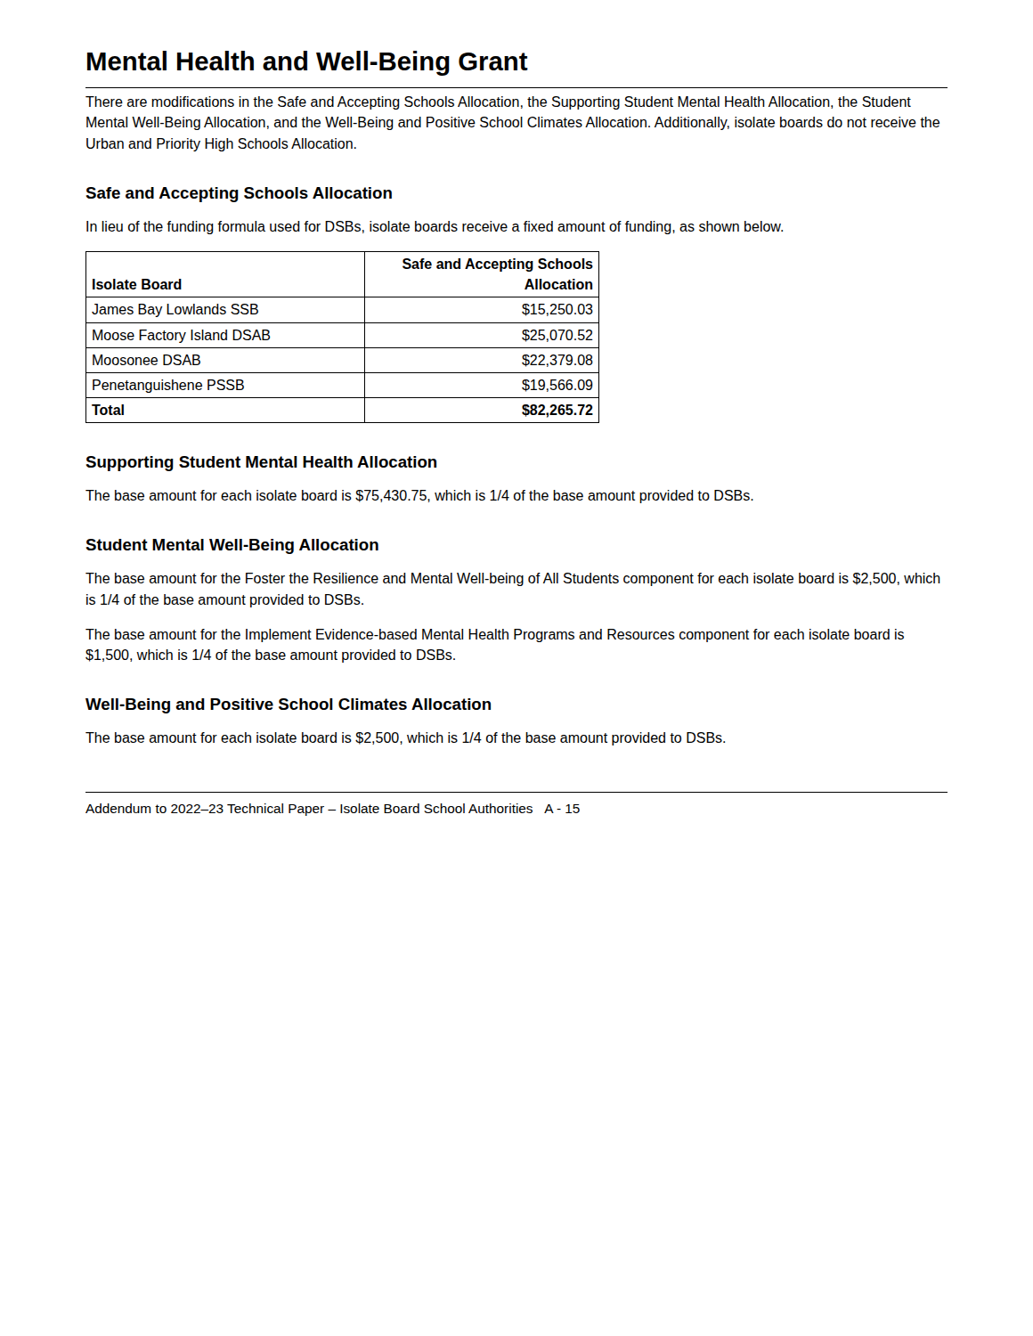Mental Health and Well-Being Grant
There are modifications in the Safe and Accepting Schools Allocation, the Supporting Student Mental Health Allocation, the Student Mental Well-Being Allocation, and the Well-Being and Positive School Climates Allocation. Additionally, isolate boards do not receive the Urban and Priority High Schools Allocation.
Safe and Accepting Schools Allocation
In lieu of the funding formula used for DSBs, isolate boards receive a fixed amount of funding, as shown below.
| Isolate Board | Safe and Accepting Schools Allocation |
| --- | --- |
| James Bay Lowlands SSB | $15,250.03 |
| Moose Factory Island DSAB | $25,070.52 |
| Moosonee DSAB | $22,379.08 |
| Penetanguishene PSSB | $19,566.09 |
| Total | $82,265.72 |
Supporting Student Mental Health Allocation
The base amount for each isolate board is $75,430.75, which is 1/4 of the base amount provided to DSBs.
Student Mental Well-Being Allocation
The base amount for the Foster the Resilience and Mental Well-being of All Students component for each isolate board is $2,500, which is 1/4 of the base amount provided to DSBs.
The base amount for the Implement Evidence-based Mental Health Programs and Resources component for each isolate board is $1,500, which is 1/4 of the base amount provided to DSBs.
Well-Being and Positive School Climates Allocation
The base amount for each isolate board is $2,500, which is 1/4 of the base amount provided to DSBs.
Addendum to 2022–23 Technical Paper – Isolate Board School Authorities A - 15